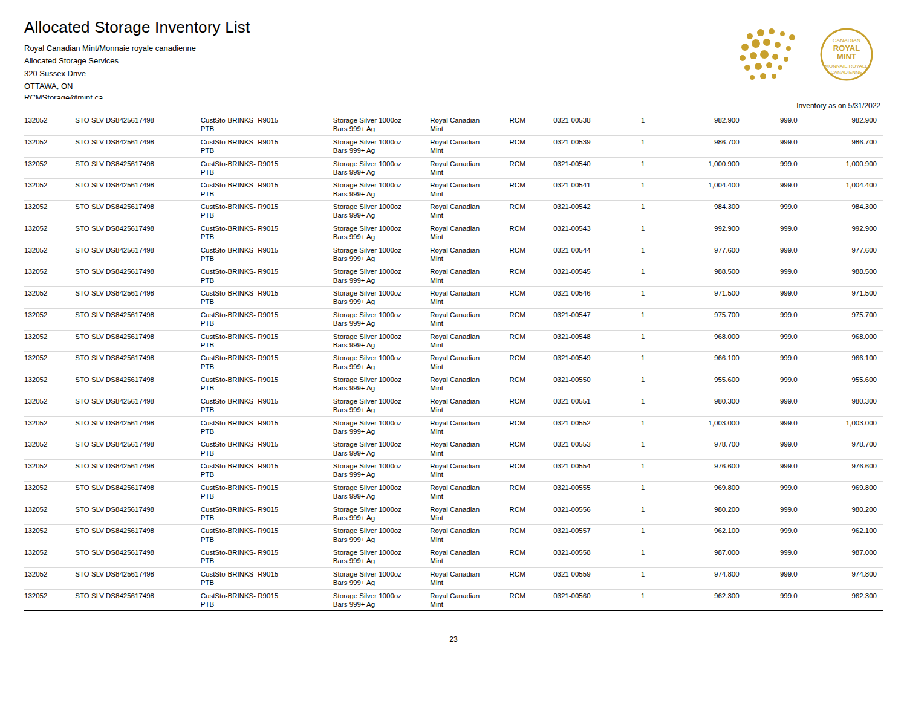Allocated Storage Inventory List
Royal Canadian Mint/Monnaie royale canadienne
Allocated Storage Services
320 Sussex Drive
OTTAWA, ON
RCMStorage@mint.ca
CANADIAN ROYAL MINT MONNAIE ROYALE CANADIENNE
Inventory as on 5/31/2022
| 132052 | STO SLV DS8425617498 | CustSto-BRINKS- R9015 PTB | Storage Silver 1000oz Bars 999+ Ag | Royal Canadian Mint | RCM | 0321-00538 | 1 | 982.900 | 999.0 | 982.900 |
| 132052 | STO SLV DS8425617498 | CustSto-BRINKS- R9015 PTB | Storage Silver 1000oz Bars 999+ Ag | Royal Canadian Mint | RCM | 0321-00539 | 1 | 986.700 | 999.0 | 986.700 |
| 132052 | STO SLV DS8425617498 | CustSto-BRINKS- R9015 PTB | Storage Silver 1000oz Bars 999+ Ag | Royal Canadian Mint | RCM | 0321-00540 | 1 | 1,000.900 | 999.0 | 1,000.900 |
| 132052 | STO SLV DS8425617498 | CustSto-BRINKS- R9015 PTB | Storage Silver 1000oz Bars 999+ Ag | Royal Canadian Mint | RCM | 0321-00541 | 1 | 1,004.400 | 999.0 | 1,004.400 |
| 132052 | STO SLV DS8425617498 | CustSto-BRINKS- R9015 PTB | Storage Silver 1000oz Bars 999+ Ag | Royal Canadian Mint | RCM | 0321-00542 | 1 | 984.300 | 999.0 | 984.300 |
| 132052 | STO SLV DS8425617498 | CustSto-BRINKS- R9015 PTB | Storage Silver 1000oz Bars 999+ Ag | Royal Canadian Mint | RCM | 0321-00543 | 1 | 992.900 | 999.0 | 992.900 |
| 132052 | STO SLV DS8425617498 | CustSto-BRINKS- R9015 PTB | Storage Silver 1000oz Bars 999+ Ag | Royal Canadian Mint | RCM | 0321-00544 | 1 | 977.600 | 999.0 | 977.600 |
| 132052 | STO SLV DS8425617498 | CustSto-BRINKS- R9015 PTB | Storage Silver 1000oz Bars 999+ Ag | Royal Canadian Mint | RCM | 0321-00545 | 1 | 988.500 | 999.0 | 988.500 |
| 132052 | STO SLV DS8425617498 | CustSto-BRINKS- R9015 PTB | Storage Silver 1000oz Bars 999+ Ag | Royal Canadian Mint | RCM | 0321-00546 | 1 | 971.500 | 999.0 | 971.500 |
| 132052 | STO SLV DS8425617498 | CustSto-BRINKS- R9015 PTB | Storage Silver 1000oz Bars 999+ Ag | Royal Canadian Mint | RCM | 0321-00547 | 1 | 975.700 | 999.0 | 975.700 |
| 132052 | STO SLV DS8425617498 | CustSto-BRINKS- R9015 PTB | Storage Silver 1000oz Bars 999+ Ag | Royal Canadian Mint | RCM | 0321-00548 | 1 | 968.000 | 999.0 | 968.000 |
| 132052 | STO SLV DS8425617498 | CustSto-BRINKS- R9015 PTB | Storage Silver 1000oz Bars 999+ Ag | Royal Canadian Mint | RCM | 0321-00549 | 1 | 966.100 | 999.0 | 966.100 |
| 132052 | STO SLV DS8425617498 | CustSto-BRINKS- R9015 PTB | Storage Silver 1000oz Bars 999+ Ag | Royal Canadian Mint | RCM | 0321-00550 | 1 | 955.600 | 999.0 | 955.600 |
| 132052 | STO SLV DS8425617498 | CustSto-BRINKS- R9015 PTB | Storage Silver 1000oz Bars 999+ Ag | Royal Canadian Mint | RCM | 0321-00551 | 1 | 980.300 | 999.0 | 980.300 |
| 132052 | STO SLV DS8425617498 | CustSto-BRINKS- R9015 PTB | Storage Silver 1000oz Bars 999+ Ag | Royal Canadian Mint | RCM | 0321-00552 | 1 | 1,003.000 | 999.0 | 1,003.000 |
| 132052 | STO SLV DS8425617498 | CustSto-BRINKS- R9015 PTB | Storage Silver 1000oz Bars 999+ Ag | Royal Canadian Mint | RCM | 0321-00553 | 1 | 978.700 | 999.0 | 978.700 |
| 132052 | STO SLV DS8425617498 | CustSto-BRINKS- R9015 PTB | Storage Silver 1000oz Bars 999+ Ag | Royal Canadian Mint | RCM | 0321-00554 | 1 | 976.600 | 999.0 | 976.600 |
| 132052 | STO SLV DS8425617498 | CustSto-BRINKS- R9015 PTB | Storage Silver 1000oz Bars 999+ Ag | Royal Canadian Mint | RCM | 0321-00555 | 1 | 969.800 | 999.0 | 969.800 |
| 132052 | STO SLV DS8425617498 | CustSto-BRINKS- R9015 PTB | Storage Silver 1000oz Bars 999+ Ag | Royal Canadian Mint | RCM | 0321-00556 | 1 | 980.200 | 999.0 | 980.200 |
| 132052 | STO SLV DS8425617498 | CustSto-BRINKS- R9015 PTB | Storage Silver 1000oz Bars 999+ Ag | Royal Canadian Mint | RCM | 0321-00557 | 1 | 962.100 | 999.0 | 962.100 |
| 132052 | STO SLV DS8425617498 | CustSto-BRINKS- R9015 PTB | Storage Silver 1000oz Bars 999+ Ag | Royal Canadian Mint | RCM | 0321-00558 | 1 | 987.000 | 999.0 | 987.000 |
| 132052 | STO SLV DS8425617498 | CustSto-BRINKS- R9015 PTB | Storage Silver 1000oz Bars 999+ Ag | Royal Canadian Mint | RCM | 0321-00559 | 1 | 974.800 | 999.0 | 974.800 |
| 132052 | STO SLV DS8425617498 | CustSto-BRINKS- R9015 PTB | Storage Silver 1000oz Bars 999+ Ag | Royal Canadian Mint | RCM | 0321-00560 | 1 | 962.300 | 999.0 | 962.300 |
23